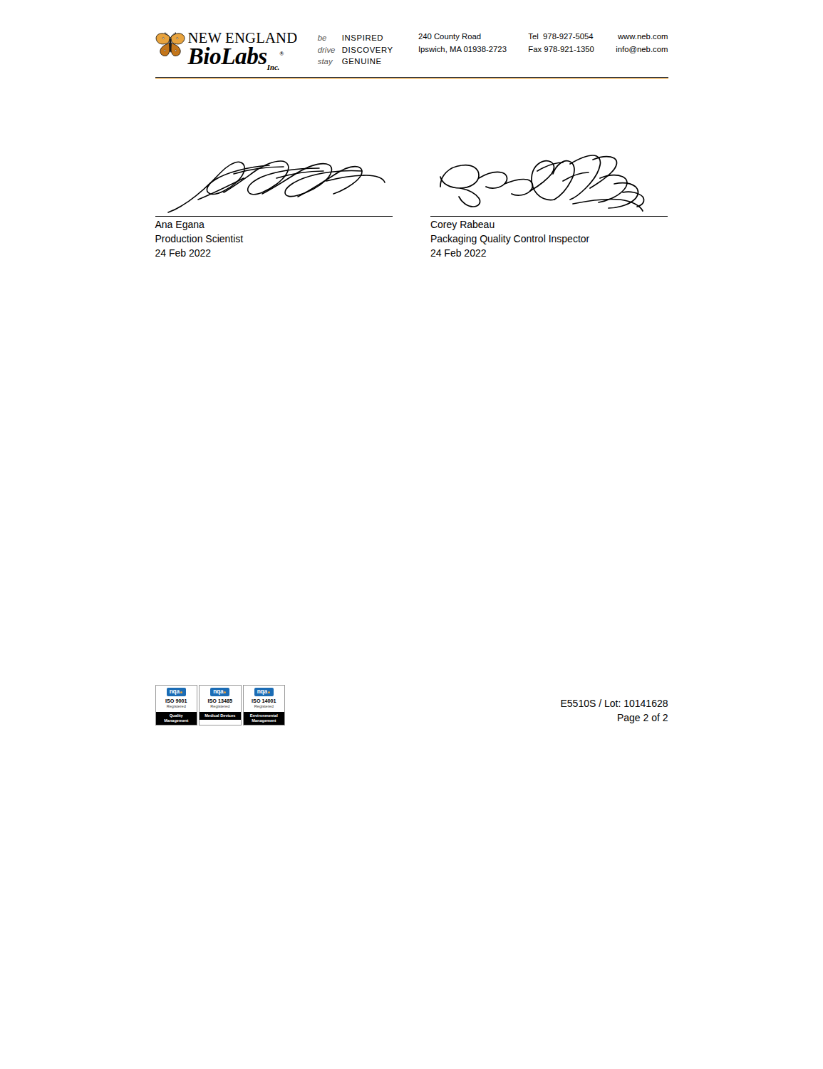NEW ENGLAND BioLabsInc.®
be INSPIRED
drive DISCOVERY
stay GENUINE
240 County Road
Ipswich, MA 01938-2723
Tel 978-927-5054
Fax 978-921-1350
www.neb.com
info@neb.com
Ana Egana
Production Scientist
24 Feb 2022
Corey Rabeau
Packaging Quality Control Inspector
24 Feb 2022
nqa
ISO 9001
Registered
Quality
Management
nqa
ISO 13485
Registered
Medical Devices
nqa
ISO 14001
Registered
Environmental
Management
E5510S / Lot: 10141628
Page 2 of 2